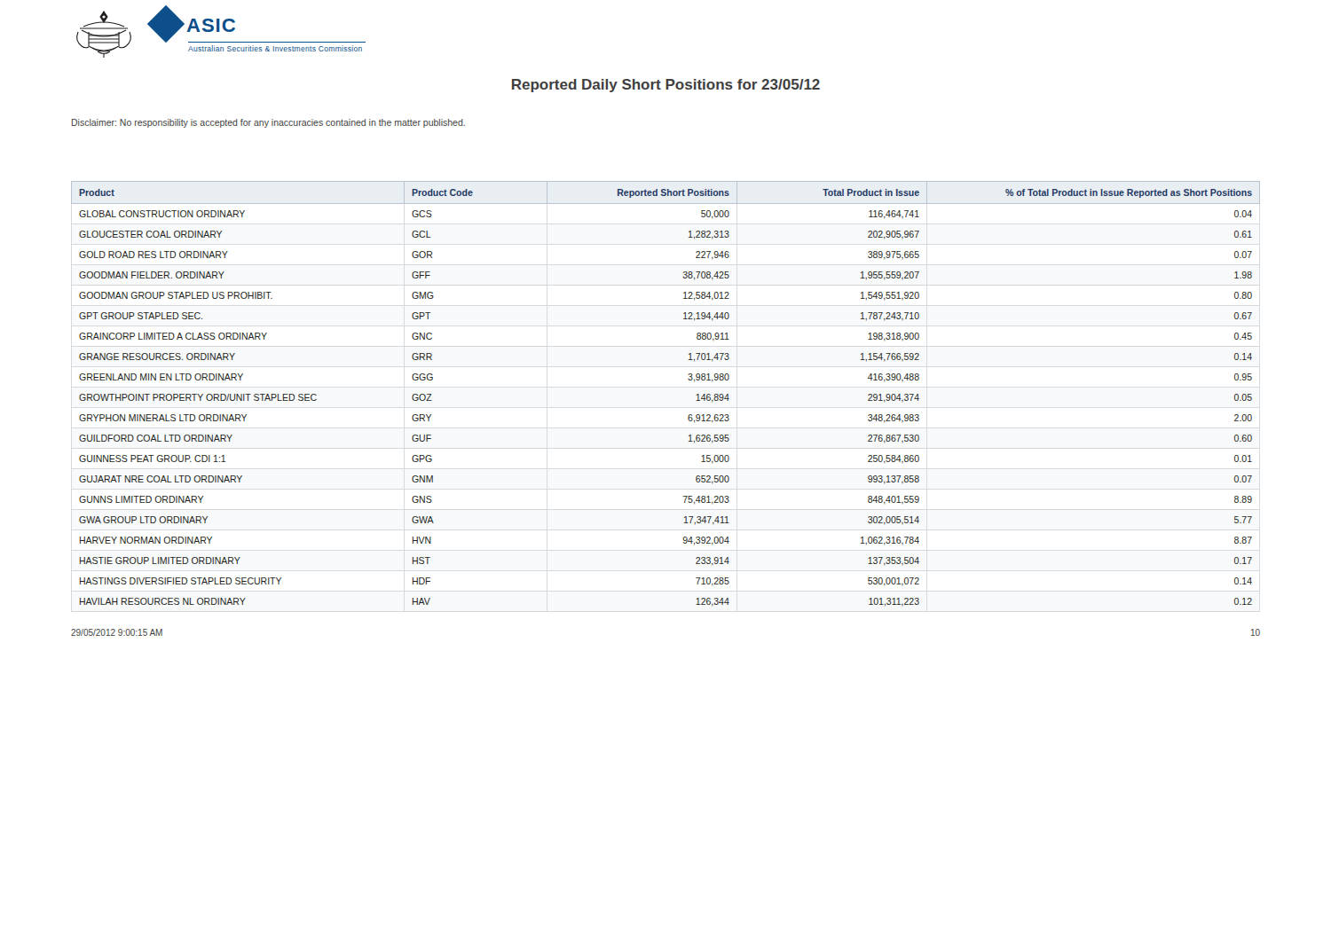ASIC
Australian Securities & Investments Commission
Reported Daily Short Positions for 23/05/12
Disclaimer: No responsibility is accepted for any inaccuracies contained in the matter published.
| Product | Product Code | Reported Short Positions | Total Product in Issue | % of Total Product in Issue Reported as Short Positions |
| --- | --- | --- | --- | --- |
| GLOBAL CONSTRUCTION ORDINARY | GCS | 50,000 | 116,464,741 | 0.04 |
| GLOUCESTER COAL ORDINARY | GCL | 1,282,313 | 202,905,967 | 0.61 |
| GOLD ROAD RES LTD ORDINARY | GOR | 227,946 | 389,975,665 | 0.07 |
| GOODMAN FIELDER. ORDINARY | GFF | 38,708,425 | 1,955,559,207 | 1.98 |
| GOODMAN GROUP STAPLED US PROHIBIT. | GMG | 12,584,012 | 1,549,551,920 | 0.80 |
| GPT GROUP STAPLED SEC. | GPT | 12,194,440 | 1,787,243,710 | 0.67 |
| GRAINCORP LIMITED A CLASS ORDINARY | GNC | 880,911 | 198,318,900 | 0.45 |
| GRANGE RESOURCES. ORDINARY | GRR | 1,701,473 | 1,154,766,592 | 0.14 |
| GREENLAND MIN EN LTD ORDINARY | GGG | 3,981,980 | 416,390,488 | 0.95 |
| GROWTHPOINT PROPERTY ORD/UNIT STAPLED SEC | GOZ | 146,894 | 291,904,374 | 0.05 |
| GRYPHON MINERALS LTD ORDINARY | GRY | 6,912,623 | 348,264,983 | 2.00 |
| GUILDFORD COAL LTD ORDINARY | GUF | 1,626,595 | 276,867,530 | 0.60 |
| GUINNESS PEAT GROUP. CDI 1:1 | GPG | 15,000 | 250,584,860 | 0.01 |
| GUJARAT NRE COAL LTD ORDINARY | GNM | 652,500 | 993,137,858 | 0.07 |
| GUNNS LIMITED ORDINARY | GNS | 75,481,203 | 848,401,559 | 8.89 |
| GWA GROUP LTD ORDINARY | GWA | 17,347,411 | 302,005,514 | 5.77 |
| HARVEY NORMAN ORDINARY | HVN | 94,392,004 | 1,062,316,784 | 8.87 |
| HASTIE GROUP LIMITED ORDINARY | HST | 233,914 | 137,353,504 | 0.17 |
| HASTINGS DIVERSIFIED STAPLED SECURITY | HDF | 710,285 | 530,001,072 | 0.14 |
| HAVILAH RESOURCES NL ORDINARY | HAV | 126,344 | 101,311,223 | 0.12 |
29/05/2012 9:00:15 AM
10